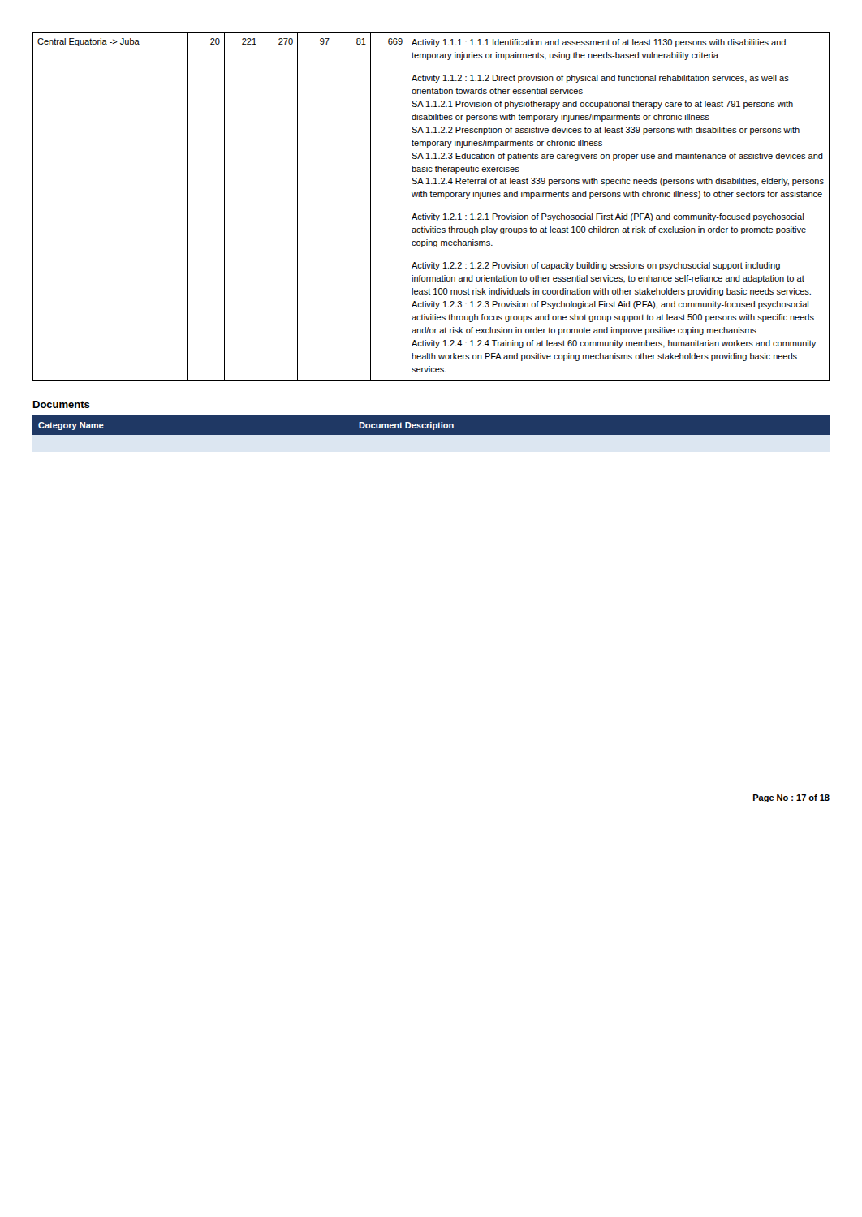| Central Equatoria -> Juba | 20 | 221 | 270 | 97 | 81 | 669 | Activity 1.1.1 : 1.1.1 Identification and assessment of at least 1130 persons with disabilities and temporary injuries or impairments, using the needs-based vulnerability criteria Activity 1.1.2 : 1.1.2 Direct provision of physical and functional rehabilitation services, as well as orientation towards other essential services SA 1.1.2.1 Provision of physiotherapy and occupational therapy care to at least 791 persons with disabilities or persons with temporary injuries/impairments or chronic illness SA 1.1.2.2 Prescription of assistive devices to at least 339 persons with disabilities or persons with temporary injuries/impairments or chronic illness SA 1.1.2.3 Education of patients are caregivers on proper use and maintenance of assistive devices and basic therapeutic exercises SA 1.1.2.4 Referral of at least 339 persons with specific needs (persons with disabilities, elderly, persons with temporary injuries and impairments and persons with chronic illness) to other sectors for assistance Activity 1.2.1 : 1.2.1 Provision of Psychosocial First Aid (PFA) and community-focused psychosocial activities through play groups to at least 100 children at risk of exclusion in order to promote positive coping mechanisms. Activity 1.2.2 : 1.2.2 Provision of capacity building sessions on psychosocial support including information and orientation to other essential services, to enhance self-reliance and adaptation to at least 100 most risk individuals in coordination with other stakeholders providing basic needs services. Activity 1.2.3 : 1.2.3 Provision of Psychological First Aid (PFA), and community-focused psychosocial activities through focus groups and one shot group support to at least 500 persons with specific needs and/or at risk of exclusion in order to promote and improve positive coping mechanisms Activity 1.2.4 : 1.2.4 Training of at least 60 community members, humanitarian workers and community health workers on PFA and positive coping mechanisms other stakeholders providing basic needs services. |
Documents
| Category Name | Document Description |
| --- | --- |
Page No : 17 of 18